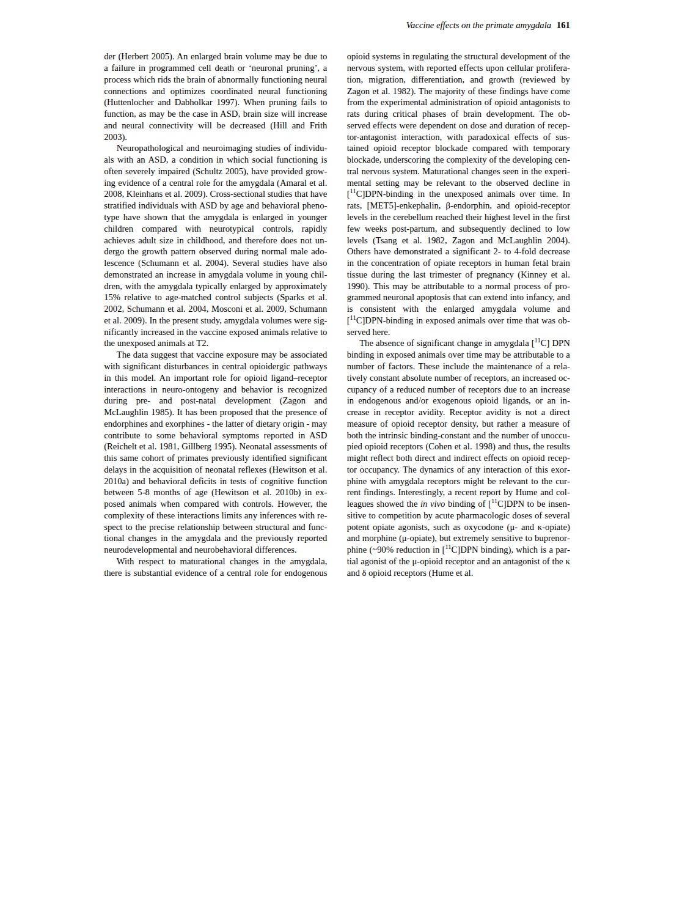Vaccine effects on the primate amygdala 161
der (Herbert 2005). An enlarged brain volume may be due to a failure in programmed cell death or ‘neuronal pruning’, a process which rids the brain of abnormally functioning neural connections and optimizes coordinated neural functioning (Huttenlocher and Dabholkar 1997). When pruning fails to function, as may be the case in ASD, brain size will increase and neural connectivity will be decreased (Hill and Frith 2003).
Neuropathological and neuroimaging studies of individuals with an ASD, a condition in which social functioning is often severely impaired (Schultz 2005), have provided growing evidence of a central role for the amygdala (Amaral et al. 2008, Kleinhans et al. 2009). Cross-sectional studies that have stratified individuals with ASD by age and behavioral phenotype have shown that the amygdala is enlarged in younger children compared with neurotypical controls, rapidly achieves adult size in childhood, and therefore does not undergo the growth pattern observed during normal male adolescence (Schumann et al. 2004). Several studies have also demonstrated an increase in amygdala volume in young children, with the amygdala typically enlarged by approximately 15% relative to age-matched control subjects (Sparks et al. 2002, Schumann et al. 2004, Mosconi et al. 2009, Schumann et al. 2009). In the present study, amygdala volumes were significantly increased in the vaccine exposed animals relative to the unexposed animals at T2.
The data suggest that vaccine exposure may be associated with significant disturbances in central opioidergic pathways in this model. An important role for opioid ligand–receptor interactions in neuro-ontogeny and behavior is recognized during pre- and post-natal development (Zagon and McLaughlin 1985). It has been proposed that the presence of endorphines and exorphines - the latter of dietary origin - may contribute to some behavioral symptoms reported in ASD (Reichelt et al. 1981, Gillberg 1995). Neonatal assessments of this same cohort of primates previously identified significant delays in the acquisition of neonatal reflexes (Hewitson et al. 2010a) and behavioral deficits in tests of cognitive function between 5-8 months of age (Hewitson et al. 2010b) in exposed animals when compared with controls. However, the complexity of these interactions limits any inferences with respect to the precise relationship between structural and functional changes in the amygdala and the previously reported neurodevelopmental and neurobehavioral differences.
With respect to maturational changes in the amygdala, there is substantial evidence of a central role for endogenous opioid systems in regulating the structural development of the nervous system, with reported effects upon cellular proliferation, migration, differentiation, and growth (reviewed by Zagon et al. 1982). The majority of these findings have come from the experimental administration of opioid antagonists to rats during critical phases of brain development. The observed effects were dependent on dose and duration of receptor-antagonist interaction, with paradoxical effects of sustained opioid receptor blockade compared with temporary blockade, underscoring the complexity of the developing central nervous system. Maturational changes seen in the experimental setting may be relevant to the observed decline in [11C]DPN-binding in the unexposed animals over time. In rats, [MET5]-enkephalin, β-endorphin, and opioid-receptor levels in the cerebellum reached their highest level in the first few weeks post-partum, and subsequently declined to low levels (Tsang et al. 1982, Zagon and McLaughlin 2004). Others have demonstrated a significant 2- to 4-fold decrease in the concentration of opiate receptors in human fetal brain tissue during the last trimester of pregnancy (Kinney et al. 1990). This may be attributable to a normal process of programmed neuronal apoptosis that can extend into infancy, and is consistent with the enlarged amygdala volume and [11C]DPN-binding in exposed animals over time that was observed here.
The absence of significant change in amygdala [11C] DPN binding in exposed animals over time may be attributable to a number of factors. These include the maintenance of a relatively constant absolute number of receptors, an increased occupancy of a reduced number of receptors due to an increase in endogenous and/or exogenous opioid ligands, or an increase in receptor avidity. Receptor avidity is not a direct measure of opioid receptor density, but rather a measure of both the intrinsic binding-constant and the number of unoccupied opioid receptors (Cohen et al. 1998) and thus, the results might reflect both direct and indirect effects on opioid receptor occupancy. The dynamics of any interaction of this exorphine with amygdala receptors might be relevant to the current findings. Interestingly, a recent report by Hume and colleagues showed the in vivo binding of [11C]DPN to be insensitive to competition by acute pharmacologic doses of several potent opiate agonists, such as oxycodone (μ- and κ-opiate) and morphine (μ-opiate), but extremely sensitive to buprenorphine (~90% reduction in [11C]DPN binding), which is a partial agonist of the μ-opioid receptor and an antagonist of the κ and δ opioid receptors (Hume et al.